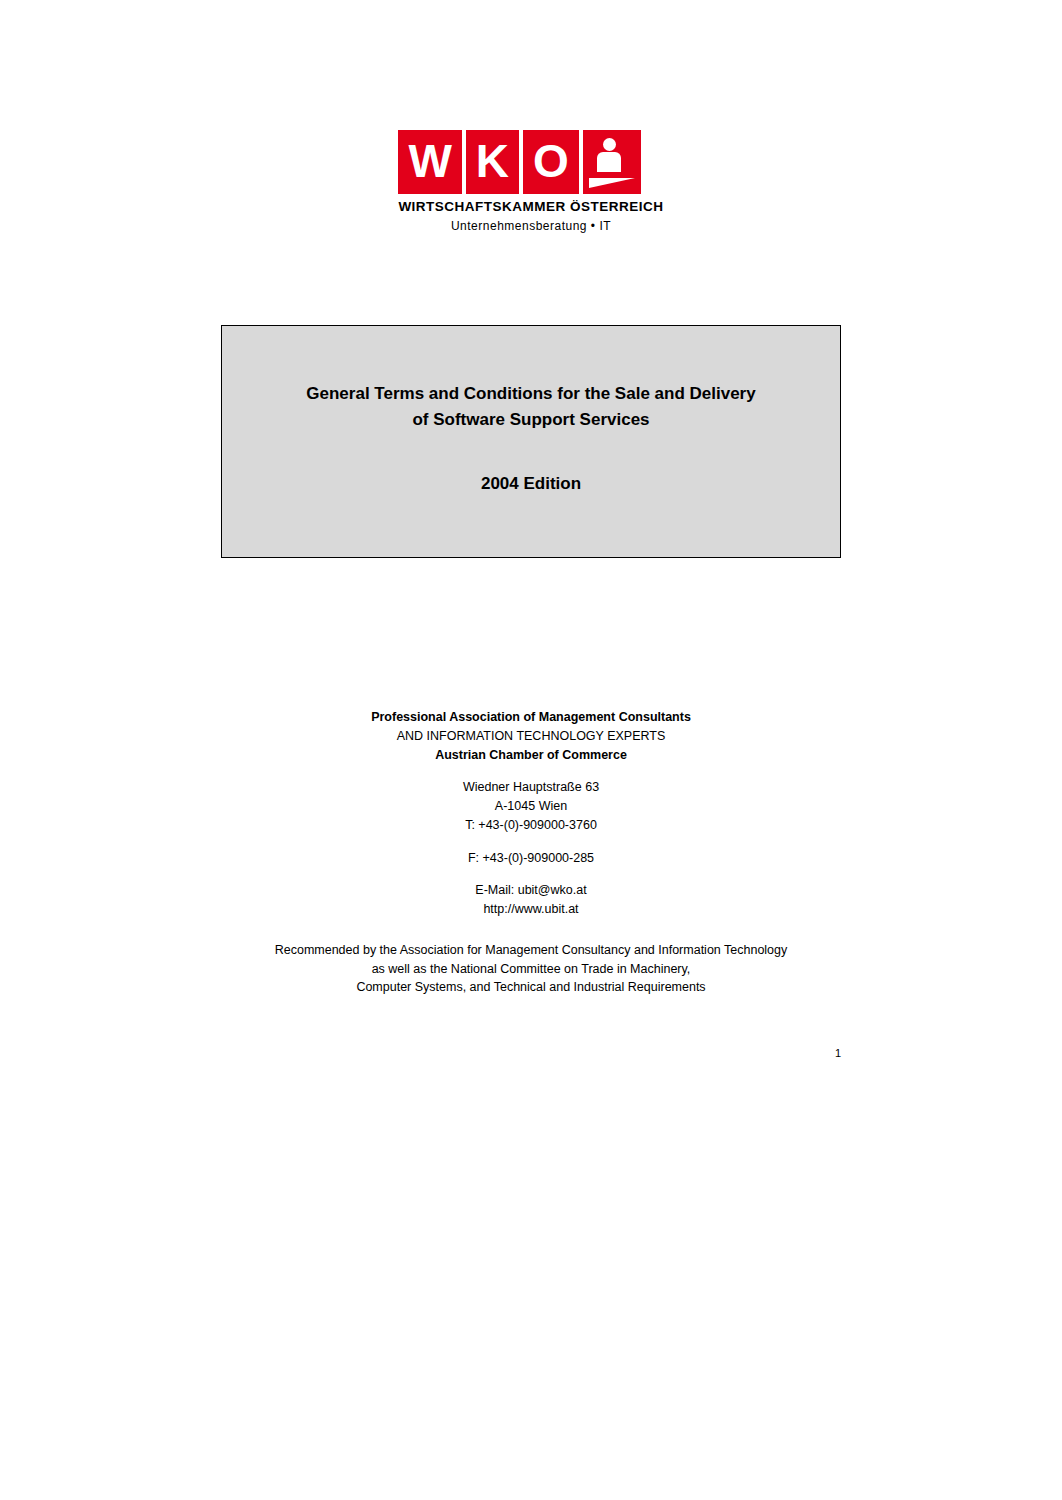WKO
WIRTSCHAFTSKAMMER ÖSTERREICH
Unternehmensberatung • IT
General Terms and Conditions for the Sale and Delivery
of Software Support Services
2004 Edition
Professional Association of Management Consultants
and Information Technology Experts
Austrian Chamber of Commerce
Wiedner Hauptstraße 63
A-1045 Wien
T: +43-(0)-909000-3760
F: +43-(0)-909000-285
E-Mail: ubit@wko.at
http://www.ubit.at
Recommended by the Association for Management Consultancy and Information Technology
as well as the National Committee on Trade in Machinery,
Computer Systems, and Technical and Industrial Requirements
1